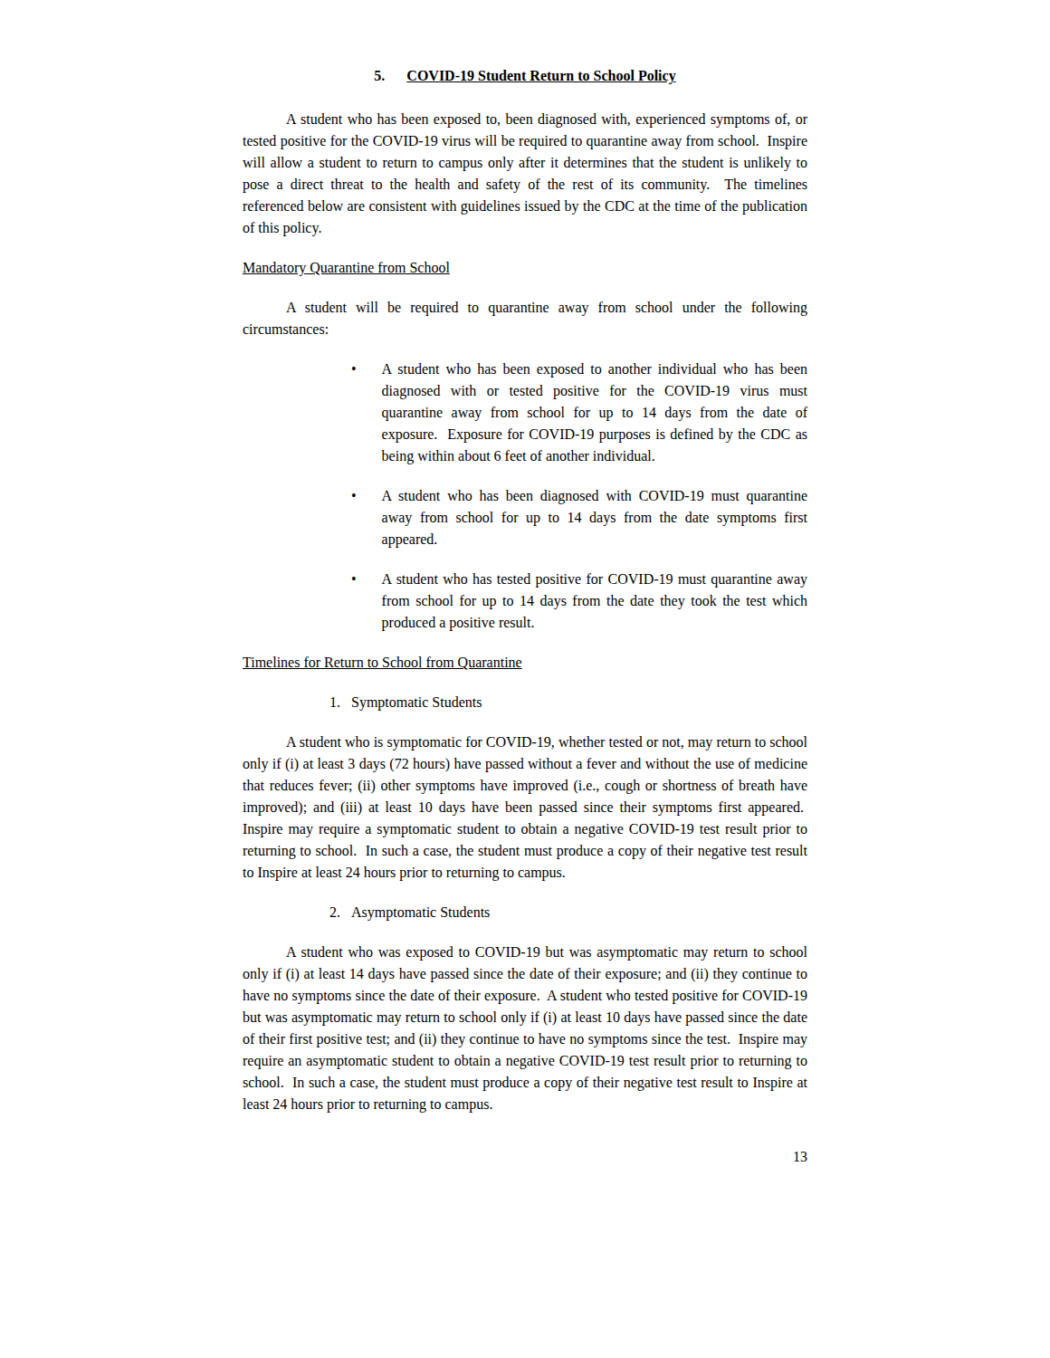5. COVID-19 Student Return to School Policy
A student who has been exposed to, been diagnosed with, experienced symptoms of, or tested positive for the COVID-19 virus will be required to quarantine away from school. Inspire will allow a student to return to campus only after it determines that the student is unlikely to pose a direct threat to the health and safety of the rest of its community. The timelines referenced below are consistent with guidelines issued by the CDC at the time of the publication of this policy.
Mandatory Quarantine from School
A student will be required to quarantine away from school under the following circumstances:
A student who has been exposed to another individual who has been diagnosed with or tested positive for the COVID-19 virus must quarantine away from school for up to 14 days from the date of exposure. Exposure for COVID-19 purposes is defined by the CDC as being within about 6 feet of another individual.
A student who has been diagnosed with COVID-19 must quarantine away from school for up to 14 days from the date symptoms first appeared.
A student who has tested positive for COVID-19 must quarantine away from school for up to 14 days from the date they took the test which produced a positive result.
Timelines for Return to School from Quarantine
1. Symptomatic Students
A student who is symptomatic for COVID-19, whether tested or not, may return to school only if (i) at least 3 days (72 hours) have passed without a fever and without the use of medicine that reduces fever; (ii) other symptoms have improved (i.e., cough or shortness of breath have improved); and (iii) at least 10 days have been passed since their symptoms first appeared. Inspire may require a symptomatic student to obtain a negative COVID-19 test result prior to returning to school. In such a case, the student must produce a copy of their negative test result to Inspire at least 24 hours prior to returning to campus.
2. Asymptomatic Students
A student who was exposed to COVID-19 but was asymptomatic may return to school only if (i) at least 14 days have passed since the date of their exposure; and (ii) they continue to have no symptoms since the date of their exposure. A student who tested positive for COVID-19 but was asymptomatic may return to school only if (i) at least 10 days have passed since the date of their first positive test; and (ii) they continue to have no symptoms since the test. Inspire may require an asymptomatic student to obtain a negative COVID-19 test result prior to returning to school. In such a case, the student must produce a copy of their negative test result to Inspire at least 24 hours prior to returning to campus.
13